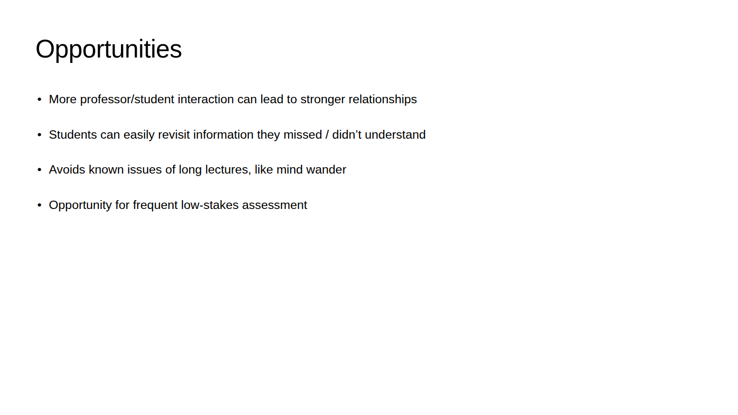Opportunities
More professor/student interaction can lead to stronger relationships
Students can easily revisit information they missed / didn’t understand
Avoids known issues of long lectures, like mind wander
Opportunity for frequent low-stakes assessment